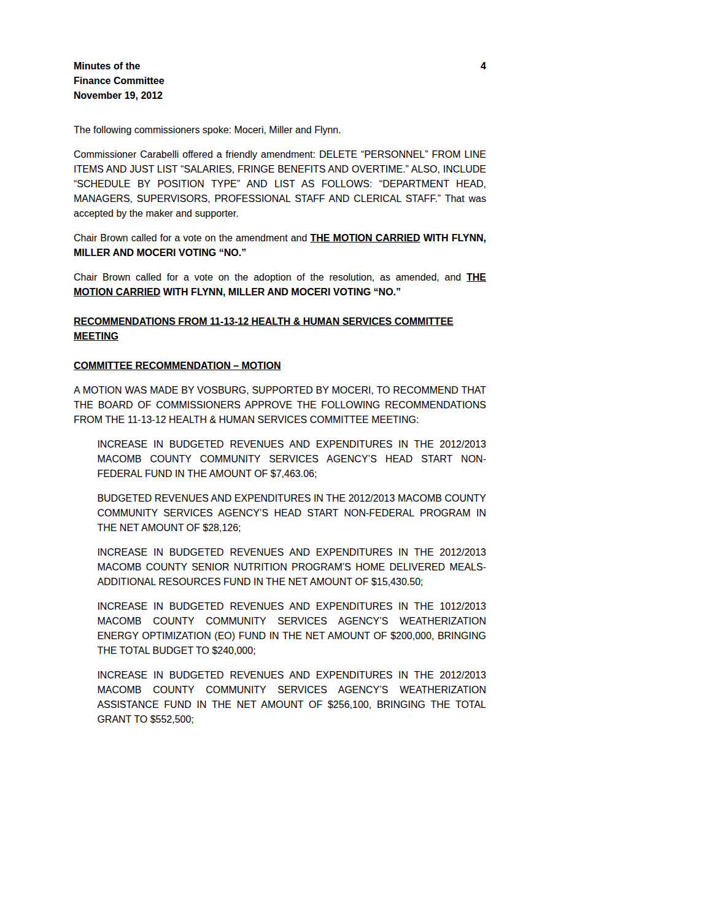4 Minutes of the Finance Committee November 19, 2012
The following commissioners spoke: Moceri, Miller and Flynn.
Commissioner Carabelli offered a friendly amendment: DELETE “PERSONNEL” FROM LINE ITEMS AND JUST LIST “SALARIES, FRINGE BENEFITS AND OVERTIME.” ALSO, INCLUDE “SCHEDULE BY POSITION TYPE” AND LIST AS FOLLOWS: “DEPARTMENT HEAD, MANAGERS, SUPERVISORS, PROFESSIONAL STAFF AND CLERICAL STAFF.” That was accepted by the maker and supporter.
Chair Brown called for a vote on the amendment and THE MOTION CARRIED WITH FLYNN, MILLER AND MOCERI VOTING “NO.”
Chair Brown called for a vote on the adoption of the resolution, as amended, and THE MOTION CARRIED WITH FLYNN, MILLER AND MOCERI VOTING “NO.”
RECOMMENDATIONS FROM 11-13-12 HEALTH & HUMAN SERVICES COMMITTEE MEETING
COMMITTEE RECOMMENDATION – MOTION
A MOTION WAS MADE BY VOSBURG, SUPPORTED BY MOCERI, TO RECOMMEND THAT THE BOARD OF COMMISSIONERS APPROVE THE FOLLOWING RECOMMENDATIONS FROM THE 11-13-12 HEALTH & HUMAN SERVICES COMMITTEE MEETING:
INCREASE IN BUDGETED REVENUES AND EXPENDITURES IN THE 2012/2013 MACOMB COUNTY COMMUNITY SERVICES AGENCY’S HEAD START NON-FEDERAL FUND IN THE AMOUNT OF $7,463.06;
BUDGETED REVENUES AND EXPENDITURES IN THE 2012/2013 MACOMB COUNTY COMMUNITY SERVICES AGENCY’S HEAD START NON-FEDERAL PROGRAM IN THE NET AMOUNT OF $28,126;
INCREASE IN BUDGETED REVENUES AND EXPENDITURES IN THE 2012/2013 MACOMB COUNTY SENIOR NUTRITION PROGRAM’S HOME DELIVERED MEALS-ADDITIONAL RESOURCES FUND IN THE NET AMOUNT OF $15,430.50;
INCREASE IN BUDGETED REVENUES AND EXPENDITURES IN THE 1012/2013 MACOMB COUNTY COMMUNITY SERVICES AGENCY’S WEATHERIZATION ENERGY OPTIMIZATION (EO) FUND IN THE NET AMOUNT OF $200,000, BRINGING THE TOTAL BUDGET TO $240,000;
INCREASE IN BUDGETED REVENUES AND EXPENDITURES IN THE 2012/2013 MACOMB COUNTY COMMUNITY SERVICES AGENCY’S WEATHERIZATION ASSISTANCE FUND IN THE NET AMOUNT OF $256,100, BRINGING THE TOTAL GRANT TO $552,500;